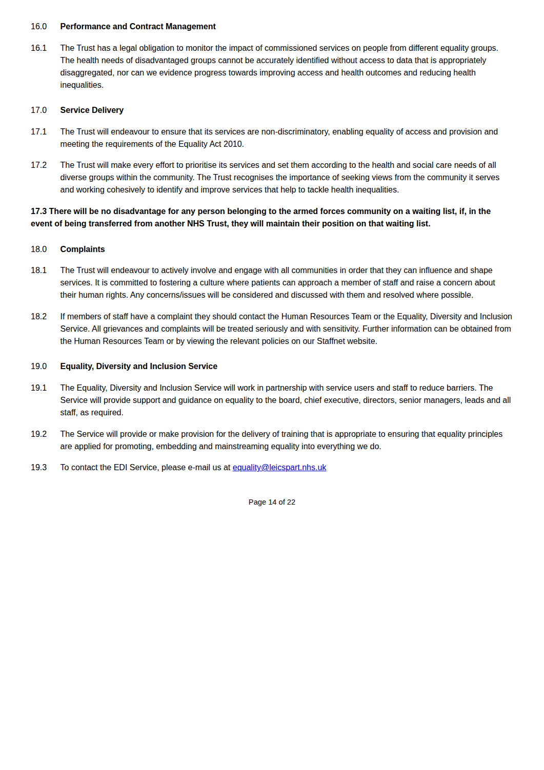16.0
Performance and Contract Management
16.1
The Trust has a legal obligation to monitor the impact of commissioned services on people from different equality groups. The health needs of disadvantaged groups cannot be accurately identified without access to data that is appropriately disaggregated, nor can we evidence progress towards improving access and health outcomes and reducing health inequalities.
17.0
Service Delivery
17.1
The Trust will endeavour to ensure that its services are non-discriminatory, enabling equality of access and provision and meeting the requirements of the Equality Act 2010.
17.2
The Trust will make every effort to prioritise its services and set them according to the health and social care needs of all diverse groups within the community. The Trust recognises the importance of seeking views from the community it serves and working cohesively to identify and improve services that help to tackle health inequalities.
17.3 There will be no disadvantage for any person belonging to the armed forces community on a waiting list, if, in the event of being transferred from another NHS Trust, they will maintain their position on that waiting list.
18.0
Complaints
18.1
The Trust will endeavour to actively involve and engage with all communities in order that they can influence and shape services. It is committed to fostering a culture where patients can approach a member of staff and raise a concern about their human rights. Any concerns/issues will be considered and discussed with them and resolved where possible.
18.2
If members of staff have a complaint they should contact the Human Resources Team or the Equality, Diversity and Inclusion Service. All grievances and complaints will be treated seriously and with sensitivity. Further information can be obtained from the Human Resources Team or by viewing the relevant policies on our Staffnet website.
19.0
Equality, Diversity and Inclusion Service
19.1
The Equality, Diversity and Inclusion Service will work in partnership with service users and staff to reduce barriers. The Service will provide support and guidance on equality to the board, chief executive, directors, senior managers, leads and all staff, as required.
19.2
The Service will provide or make provision for the delivery of training that is appropriate to ensuring that equality principles are applied for promoting, embedding and mainstreaming equality into everything we do.
19.3
To contact the EDI Service, please e-mail us at equality@leicspart.nhs.uk
Page 14 of 22